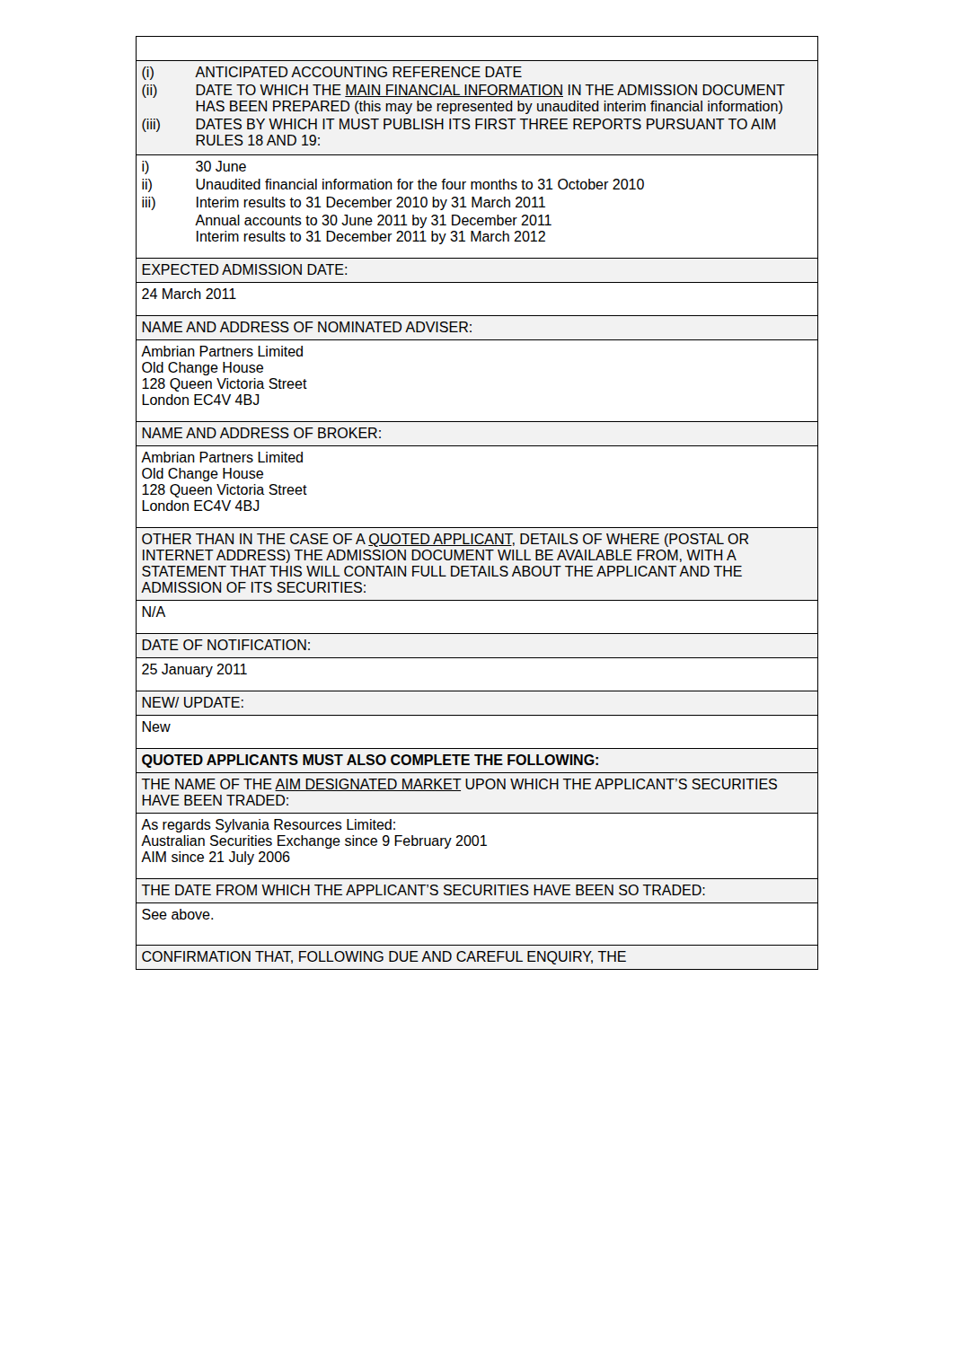| (i) ANTICIPATED ACCOUNTING REFERENCE DATE (ii) DATE TO WHICH THE MAIN FINANCIAL INFORMATION IN THE ADMISSION DOCUMENT HAS BEEN PREPARED (this may be represented by unaudited interim financial information) (iii) DATES BY WHICH IT MUST PUBLISH ITS FIRST THREE REPORTS PURSUANT TO AIM RULES 18 AND 19: |
| i) 30 June ii) Unaudited financial information for the four months to 31 October 2010 iii) Interim results to 31 December 2010 by 31 March 2011 Annual accounts to 30 June 2011 by 31 December 2011 Interim results to 31 December 2011 by 31 March 2012 |
| EXPECTED ADMISSION DATE: |
| 24 March 2011 |
| NAME AND ADDRESS OF NOMINATED ADVISER: |
| Ambrian Partners Limited Old Change House 128 Queen Victoria Street London EC4V 4BJ |
| NAME AND ADDRESS OF BROKER: |
| Ambrian Partners Limited Old Change House 128 Queen Victoria Street London EC4V 4BJ |
| OTHER THAN IN THE CASE OF A QUOTED APPLICANT , DETAILS OF WHERE (POSTAL OR INTERNET ADDRESS) THE ADMISSION DOCUMENT WILL BE AVAILABLE FROM, WITH A STATEMENT THAT THIS WILL CONTAIN FULL DETAILS ABOUT THE APPLICANT AND THE ADMISSION OF ITS SECURITIES: |
| N/A |
| DATE OF NOTIFICATION: |
| 25 January 2011 |
| NEW/ UPDATE: |
| New |
| QUOTED APPLICANTS MUST ALSO COMPLETE THE FOLLOWING: |
| THE NAME OF THE AIM DESIGNATED MARKET UPON WHICH THE APPLICANT’S SECURITIES HAVE BEEN TRADED: |
| As regards Sylvania Resources Limited: Australian Securities Exchange since 9 February 2001 AIM since 21 July 2006 |
| THE DATE FROM WHICH THE APPLICANT’S SECURITIES HAVE BEEN SO TRADED: |
| See above. |
| CONFIRMATION THAT, FOLLOWING DUE AND CAREFUL ENQUIRY, THE |